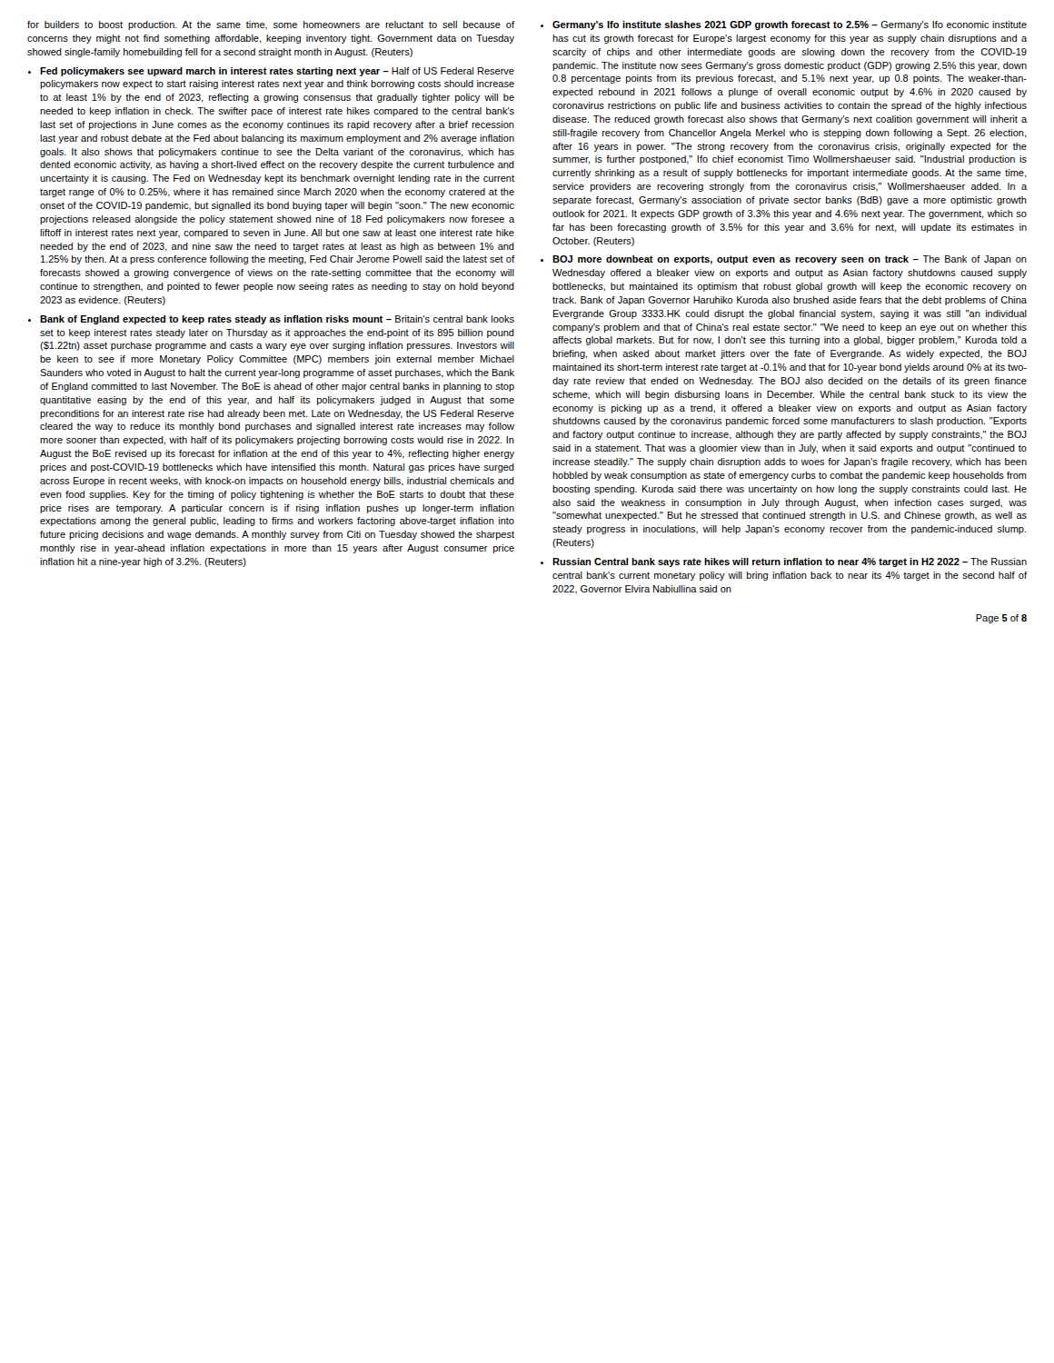for builders to boost production. At the same time, some homeowners are reluctant to sell because of concerns they might not find something affordable, keeping inventory tight. Government data on Tuesday showed single-family homebuilding fell for a second straight month in August. (Reuters)
Fed policymakers see upward march in interest rates starting next year – Half of US Federal Reserve policymakers now expect to start raising interest rates next year and think borrowing costs should increase to at least 1% by the end of 2023, reflecting a growing consensus that gradually tighter policy will be needed to keep inflation in check. The swifter pace of interest rate hikes compared to the central bank's last set of projections in June comes as the economy continues its rapid recovery after a brief recession last year and robust debate at the Fed about balancing its maximum employment and 2% average inflation goals. It also shows that policymakers continue to see the Delta variant of the coronavirus, which has dented economic activity, as having a short-lived effect on the recovery despite the current turbulence and uncertainty it is causing. The Fed on Wednesday kept its benchmark overnight lending rate in the current target range of 0% to 0.25%, where it has remained since March 2020 when the economy cratered at the onset of the COVID-19 pandemic, but signalled its bond buying taper will begin "soon." The new economic projections released alongside the policy statement showed nine of 18 Fed policymakers now foresee a liftoff in interest rates next year, compared to seven in June. All but one saw at least one interest rate hike needed by the end of 2023, and nine saw the need to target rates at least as high as between 1% and 1.25% by then. At a press conference following the meeting, Fed Chair Jerome Powell said the latest set of forecasts showed a growing convergence of views on the rate-setting committee that the economy will continue to strengthen, and pointed to fewer people now seeing rates as needing to stay on hold beyond 2023 as evidence. (Reuters)
Bank of England expected to keep rates steady as inflation risks mount – Britain's central bank looks set to keep interest rates steady later on Thursday as it approaches the end-point of its 895 billion pound ($1.22tn) asset purchase programme and casts a wary eye over surging inflation pressures. Investors will be keen to see if more Monetary Policy Committee (MPC) members join external member Michael Saunders who voted in August to halt the current year-long programme of asset purchases, which the Bank of England committed to last November. The BoE is ahead of other major central banks in planning to stop quantitative easing by the end of this year, and half its policymakers judged in August that some preconditions for an interest rate rise had already been met. Late on Wednesday, the US Federal Reserve cleared the way to reduce its monthly bond purchases and signalled interest rate increases may follow more sooner than expected, with half of its policymakers projecting borrowing costs would rise in 2022. In August the BoE revised up its forecast for inflation at the end of this year to 4%, reflecting higher energy prices and post-COVID-19 bottlenecks which have intensified this month. Natural gas prices have surged across Europe in recent weeks, with knock-on impacts on household energy bills, industrial chemicals and even food supplies. Key for the timing of policy tightening is whether the BoE starts to doubt that these price rises are temporary. A particular concern is if rising inflation pushes up longer-term inflation expectations among the general public, leading to firms and workers factoring above-target inflation into future pricing decisions and wage demands. A monthly survey from Citi on Tuesday showed the sharpest monthly rise in year-ahead inflation expectations in more than 15 years after August consumer price inflation hit a nine-year high of 3.2%. (Reuters)
Germany's Ifo institute slashes 2021 GDP growth forecast to 2.5% – Germany's Ifo economic institute has cut its growth forecast for Europe's largest economy for this year as supply chain disruptions and a scarcity of chips and other intermediate goods are slowing down the recovery from the COVID-19 pandemic. The institute now sees Germany's gross domestic product (GDP) growing 2.5% this year, down 0.8 percentage points from its previous forecast, and 5.1% next year, up 0.8 points. The weaker-than-expected rebound in 2021 follows a plunge of overall economic output by 4.6% in 2020 caused by coronavirus restrictions on public life and business activities to contain the spread of the highly infectious disease. The reduced growth forecast also shows that Germany's next coalition government will inherit a still-fragile recovery from Chancellor Angela Merkel who is stepping down following a Sept. 26 election, after 16 years in power. "The strong recovery from the coronavirus crisis, originally expected for the summer, is further postponed," Ifo chief economist Timo Wollmershaeuser said. "Industrial production is currently shrinking as a result of supply bottlenecks for important intermediate goods. At the same time, service providers are recovering strongly from the coronavirus crisis," Wollmershaeuser added. In a separate forecast, Germany's association of private sector banks (BdB) gave a more optimistic growth outlook for 2021. It expects GDP growth of 3.3% this year and 4.6% next year. The government, which so far has been forecasting growth of 3.5% for this year and 3.6% for next, will update its estimates in October. (Reuters)
BOJ more downbeat on exports, output even as recovery seen on track – The Bank of Japan on Wednesday offered a bleaker view on exports and output as Asian factory shutdowns caused supply bottlenecks, but maintained its optimism that robust global growth will keep the economic recovery on track. Bank of Japan Governor Haruhiko Kuroda also brushed aside fears that the debt problems of China Evergrande Group 3333.HK could disrupt the global financial system, saying it was still "an individual company's problem and that of China's real estate sector." "We need to keep an eye out on whether this affects global markets. But for now, I don't see this turning into a global, bigger problem," Kuroda told a briefing, when asked about market jitters over the fate of Evergrande. As widely expected, the BOJ maintained its short-term interest rate target at -0.1% and that for 10-year bond yields around 0% at its two-day rate review that ended on Wednesday. The BOJ also decided on the details of its green finance scheme, which will begin disbursing loans in December. While the central bank stuck to its view the economy is picking up as a trend, it offered a bleaker view on exports and output as Asian factory shutdowns caused by the coronavirus pandemic forced some manufacturers to slash production. "Exports and factory output continue to increase, although they are partly affected by supply constraints," the BOJ said in a statement. That was a gloomier view than in July, when it said exports and output "continued to increase steadily." The supply chain disruption adds to woes for Japan's fragile recovery, which has been hobbled by weak consumption as state of emergency curbs to combat the pandemic keep households from boosting spending. Kuroda said there was uncertainty on how long the supply constraints could last. He also said the weakness in consumption in July through August, when infection cases surged, was "somewhat unexpected." But he stressed that continued strength in U.S. and Chinese growth, as well as steady progress in inoculations, will help Japan's economy recover from the pandemic-induced slump. (Reuters)
Russian Central bank says rate hikes will return inflation to near 4% target in H2 2022 – The Russian central bank's current monetary policy will bring inflation back to near its 4% target in the second half of 2022, Governor Elvira Nabiullina said on
Page 5 of 8